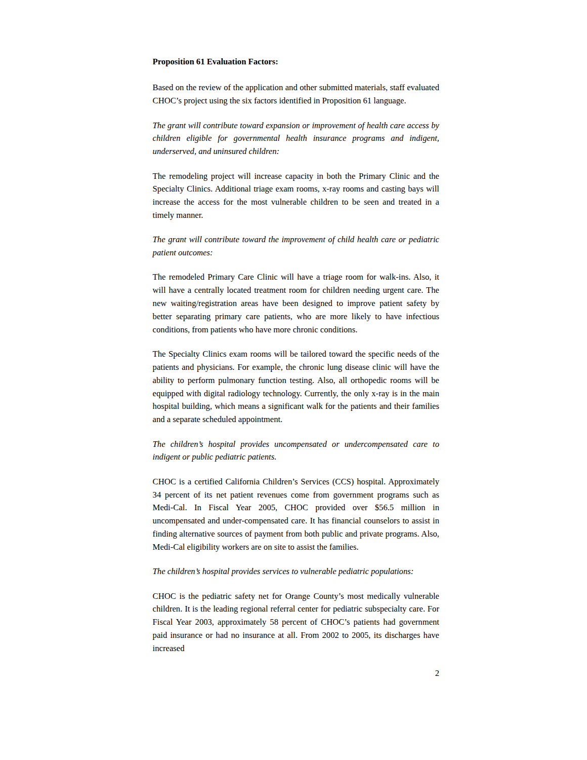Proposition 61 Evaluation Factors:
Based on the review of the application and other submitted materials, staff evaluated CHOC’s project using the six factors identified in Proposition 61 language.
The grant will contribute toward expansion or improvement of health care access by children eligible for governmental health insurance programs and indigent, underserved, and uninsured children:
The remodeling project will increase capacity in both the Primary Clinic and the Specialty Clinics. Additional triage exam rooms, x-ray rooms and casting bays will increase the access for the most vulnerable children to be seen and treated in a timely manner.
The grant will contribute toward the improvement of child health care or pediatric patient outcomes:
The remodeled Primary Care Clinic will have a triage room for walk-ins. Also, it will have a centrally located treatment room for children needing urgent care. The new waiting/registration areas have been designed to improve patient safety by better separating primary care patients, who are more likely to have infectious conditions, from patients who have more chronic conditions.
The Specialty Clinics exam rooms will be tailored toward the specific needs of the patients and physicians. For example, the chronic lung disease clinic will have the ability to perform pulmonary function testing. Also, all orthopedic rooms will be equipped with digital radiology technology. Currently, the only x-ray is in the main hospital building, which means a significant walk for the patients and their families and a separate scheduled appointment.
The children’s hospital provides uncompensated or undercompensated care to indigent or public pediatric patients.
CHOC is a certified California Children’s Services (CCS) hospital. Approximately 34 percent of its net patient revenues come from government programs such as Medi-Cal. In Fiscal Year 2005, CHOC provided over $56.5 million in uncompensated and under-compensated care. It has financial counselors to assist in finding alternative sources of payment from both public and private programs. Also, Medi-Cal eligibility workers are on site to assist the families.
The children’s hospital provides services to vulnerable pediatric populations:
CHOC is the pediatric safety net for Orange County’s most medically vulnerable children. It is the leading regional referral center for pediatric subspecialty care. For Fiscal Year 2003, approximately 58 percent of CHOC’s patients had government paid insurance or had no insurance at all. From 2002 to 2005, its discharges have increased
2